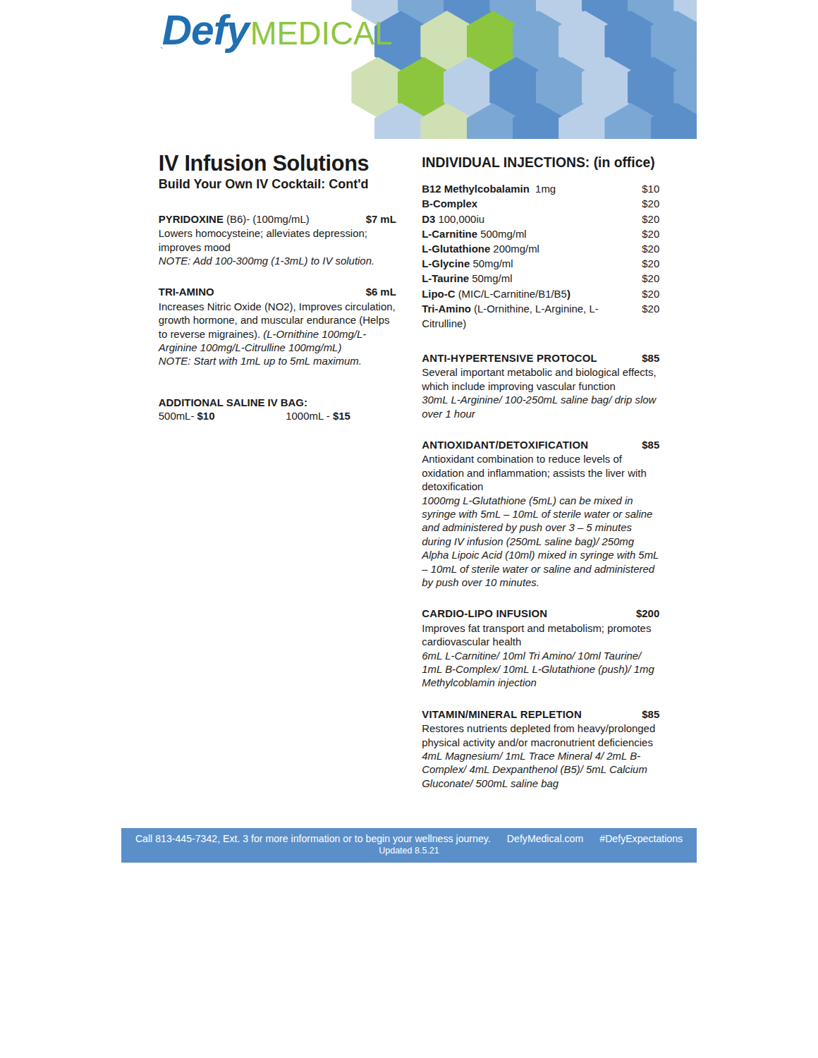`Defy MEDICAL
IV Infusion Solutions
Build Your Own IV Cocktail: Cont'd
PYRIDOXINE (B6)- (100mg/mL) $7 mL
Lowers homocysteine; alleviates depression; improves mood
NOTE: Add 100-300mg (1-3mL) to IV solution.
TRI-AMINO $6 mL
Increases Nitric Oxide (NO2), Improves circulation, growth hormone, and muscular endurance (Helps to reverse migraines). (L-Ornithine 100mg/L-Arginine 100mg/L-Citrulline 100mg/mL)
NOTE: Start with 1mL up to 5mL maximum.
ADDITIONAL SALINE IV BAG:
500mL- $10 1000mL - $15
INDIVIDUAL INJECTIONS: (in office)
B12 Methylcobalamin 1mg$10
B-Complex$20
D3 100,000iu$20
L-Carnitine 500mg/ml$20
L-Glutathione 200mg/ml$20
L-Glycine 50mg/ml$20
L-Taurine 50mg/ml$20
Lipo-C (MIC/L-Carnitine/B1/B5)$20
Tri-Amino (L-Ornithine, L-Arginine, L-Citrulline)$20
ANTI-HYPERTENSIVE PROTOCOL$85
Several important metabolic and biological effects, which include improving vascular function
30mL L-Arginine/ 100-250mL saline bag/ drip slow over 1 hour
ANTIOXIDANT/DETOXIFICATION$85
Antioxidant combination to reduce levels of oxidation and inflammation; assists the liver with detoxification
1000mg L-Glutathione (5mL) can be mixed in syringe with 5mL – 10mL of sterile water or saline and administered by push over 3 – 5 minutes during IV infusion (250mL saline bag)/ 250mg Alpha Lipoic Acid (10ml) mixed in syringe with 5mL – 10mL of sterile water or saline and administered by push over 10 minutes.
CARDIO-LIPO INFUSION$200
Improves fat transport and metabolism; promotes cardiovascular health
6mL L-Carnitine/ 10ml Tri Amino/ 10ml Taurine/ 1mL B-Complex/ 10mL L-Glutathione (push)/ 1mg Methylcoblamin injection
VITAMIN/MINERAL REPLETION$85
Restores nutrients depleted from heavy/prolonged physical activity and/or macronutrient deficiencies
4mL Magnesium/ 1mL Trace Mineral 4/ 2mL B- Complex/ 4mL Dexpanthenol (B5)/ 5mL Calcium Gluconate/ 500mL saline bag
Call 813-445-7342, Ext. 3 for more information or to begin your wellness journey. DefyMedical.com #DefyExpectations
Updated 8.5.21